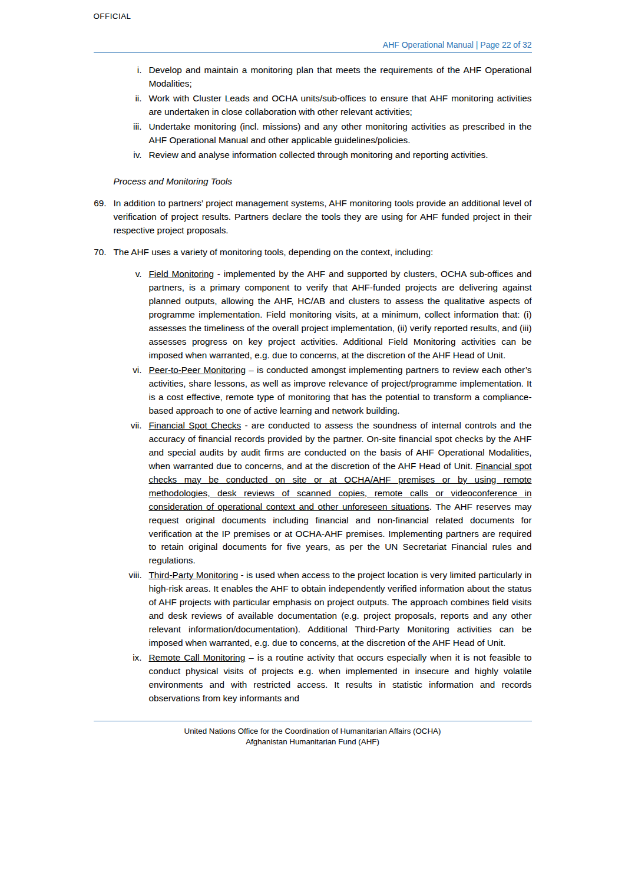OFFICIAL
AHF Operational Manual | Page 22 of 32
i.
Develop and maintain a monitoring plan that meets the requirements of the AHF Operational Modalities;
ii.
Work with Cluster Leads and OCHA units/sub-offices to ensure that AHF monitoring activities are undertaken in close collaboration with other relevant activities;
iii.
Undertake monitoring (incl. missions) and any other monitoring activities as prescribed in the AHF Operational Manual and other applicable guidelines/policies.
iv.
Review and analyse information collected through monitoring and reporting activities.
Process and Monitoring Tools
69.
In addition to partners’ project management systems, AHF monitoring tools provide an additional level of verification of project results. Partners declare the tools they are using for AHF funded project in their respective project proposals.
70.
The AHF uses a variety of monitoring tools, depending on the context, including:
v.
Field Monitoring - implemented by the AHF and supported by clusters, OCHA sub-offices and partners, is a primary component to verify that AHF-funded projects are delivering against planned outputs, allowing the AHF, HC/AB and clusters to assess the qualitative aspects of programme implementation. Field monitoring visits, at a minimum, collect information that: (i) assesses the timeliness of the overall project implementation, (ii) verify reported results, and (iii) assesses progress on key project activities. Additional Field Monitoring activities can be imposed when warranted, e.g. due to concerns, at the discretion of the AHF Head of Unit.
vi.
Peer-to-Peer Monitoring – is conducted amongst implementing partners to review each other’s activities, share lessons, as well as improve relevance of project/programme implementation. It is a cost effective, remote type of monitoring that has the potential to transform a compliance-based approach to one of active learning and network building.
vii.
Financial Spot Checks - are conducted to assess the soundness of internal controls and the accuracy of financial records provided by the partner. On-site financial spot checks by the AHF and special audits by audit firms are conducted on the basis of AHF Operational Modalities, when warranted due to concerns, and at the discretion of the AHF Head of Unit. Financial spot checks may be conducted on site or at OCHA/AHF premises or by using remote methodologies, desk reviews of scanned copies, remote calls or videoconference in consideration of operational context and other unforeseen situations. The AHF reserves may request original documents including financial and non-financial related documents for verification at the IP premises or at OCHA-AHF premises. Implementing partners are required to retain original documents for five years, as per the UN Secretariat Financial rules and regulations.
viii.
Third-Party Monitoring - is used when access to the project location is very limited particularly in high-risk areas. It enables the AHF to obtain independently verified information about the status of AHF projects with particular emphasis on project outputs. The approach combines field visits and desk reviews of available documentation (e.g. project proposals, reports and any other relevant information/documentation). Additional Third-Party Monitoring activities can be imposed when warranted, e.g. due to concerns, at the discretion of the AHF Head of Unit.
ix.
Remote Call Monitoring – is a routine activity that occurs especially when it is not feasible to conduct physical visits of projects e.g. when implemented in insecure and highly volatile environments and with restricted access. It results in statistic information and records observations from key informants and
United Nations Office for the Coordination of Humanitarian Affairs (OCHA)
Afghanistan Humanitarian Fund (AHF)